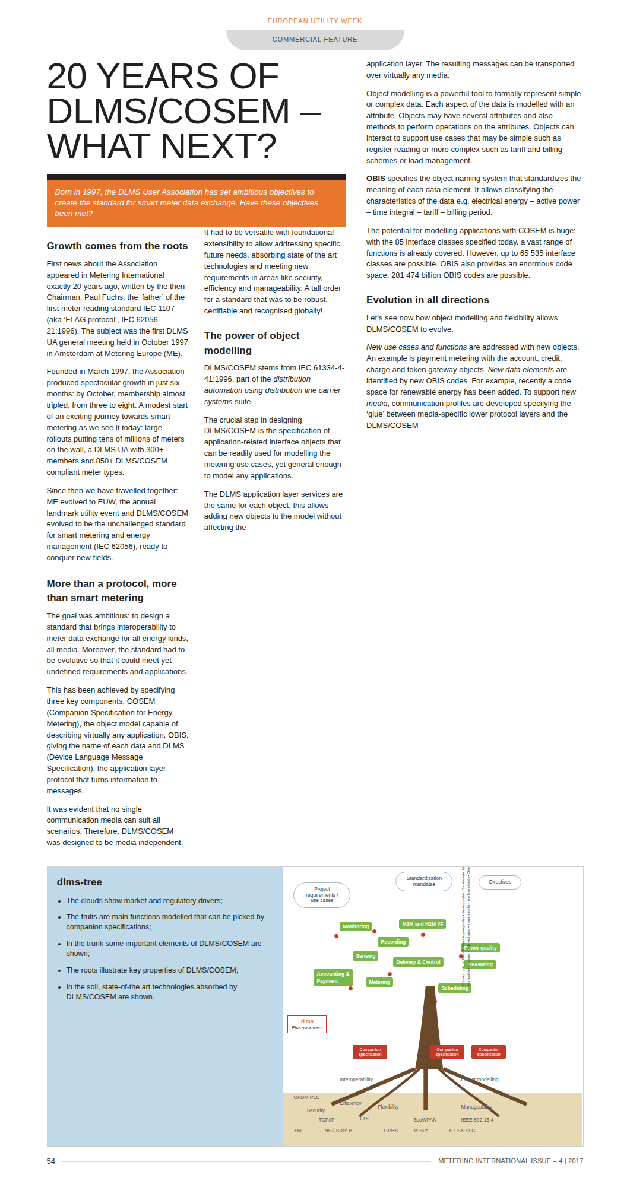European Utility Week
Commercial Feature
20 Years of
DLMS/COSEM –
What Next?
Born in 1997, the DLMS User Association has set ambitious objectives to create the standard for smart meter data exchange. Have these objectives been met?
Growth comes from the roots
First news about the Association appeared in Metering International exactly 20 years ago, written by the then Chairman, Paul Fuchs, the ‘father’ of the first meter reading standard IEC 1107 (aka ‘FLAG protocol’, IEC 62056-21:1996). The subject was the first DLMS UA general meeting held in October 1997 in Amsterdam at Metering Europe (ME).
Founded in March 1997, the Association produced spectacular growth in just six months: by October, membership almost tripled, from three to eight. A modest start of an exciting journey towards smart metering as we see it today: large rollouts putting tens of millions of meters on the wall, a DLMS UA with 300+ members and 850+ DLMS/COSEM compliant meter types.
Since then we have travelled together: ME evolved to EUW, the annual landmark utility event and DLMS/COSEM evolved to be the unchallenged standard for smart metering and energy management (IEC 62056), ready to conquer new fields.
More than a protocol, more than smart metering
The goal was ambitious: to design a standard that brings interoperability to meter data exchange for all energy kinds, all media. Moreover, the standard had to be evolutive so that it could meet yet undefined requirements and applications.
This has been achieved by specifying three key components: COSEM (Companion Specification for Energy Metering), the object model capable of describing virtually any application, OBIS, giving the name of each data and DLMS (Device Language Message Specification), the application layer protocol that turns information to messages.
It was evident that no single communication media can suit all scenarios. Therefore, DLMS/COSEM was designed to be media independent.
It had to be versatile with foundational extensibility to allow addressing specific future needs, absorbing state of the art technologies and meeting new requirements in areas like security, efficiency and manageability. A tall order for a standard that was to be robust, certifiable and recognised globally!
The power of object modelling
DLMS/COSEM stems from IEC 61334-4-41:1996, part of the distribution automation using distribution line carrier systems suite.
The crucial step in designing DLMS/COSEM is the specification of application-related interface objects that can be readily used for modelling the metering use cases, yet general enough to model any applications.
The DLMS application layer services are the same for each object; this allows adding new objects to the model without affecting the
application layer. The resulting messages can be transported over virtually any media.
Object modelling is a powerful tool to formally represent simple or complex data. Each aspect of the data is modelled with an attribute. Objects may have several attributes and also methods to perform operations on the attributes. Objects can interact to support use cases that may be simple such as register reading or more complex such as tariff and billing schemes or load management.
OBIS specifies the object naming system that standardizes the meaning of each data element. It allows classifying the characteristics of the data e.g. electrical energy – active power – time integral – tariff – billing period.
The potential for modelling applications with COSEM is huge: with the 85 interface classes specified today, a vast range of functions is already covered. However, up to 65 535 interface classes are possible. OBIS also provides an enormous code space: 281 474 billion OBIS codes are possible.
Evolution in all directions
Let’s see now how object modelling and flexibility allows DLMS/COSEM to evolve.
New use cases and functions are addressed with new objects. An example is payment metering with the account, credit, charge and token gateway objects. New data elements are identified by new OBIS codes. For example, recently a code space for renewable energy has been added. To support new media, communication profiles are developed specifying the ‘glue’ between media-specific lower protocol layers and the DLMS/COSEM
dlms-tree
The clouds show market and regulatory drivers;
The fruits are main functions modelled that can be picked by companion specifications;
In the trunk some important elements of DLMS/COSEM are shown;
The roots illustrate key properties of DLMS/COSEM;
In the soil, state-of-the art technologies absorbed by DLMS/COSEM are shown.
Project requirements /
use cases
Standardization
mandates
Directives
Monitoring
M2M and H2M I/F
Recording
Sensing
Power quality
Delivery & Control
Measuring
Accounting &
Payment
Metering
Scheduling
Common data profiles • Communication profiles • Security suites • Service-oriented data transfer
Compatible messages • Data exchange • Image transfer • Interface classes • Object modelling
Companion
specification
Companion
specification
Companion
specification
dlms Pick your own!
Interoperability
Object modelling
OFDM PLC
Efficiency
Flexibility
Security
Manageability
TCP/IP
LTE
6LoWPAN
IEEE 802.15.4
XML
NSA Suite B
GPRS
M-Bus
S-FSK PLC
54 METERING INTERNATIONAL ISSUE – 4 | 2017